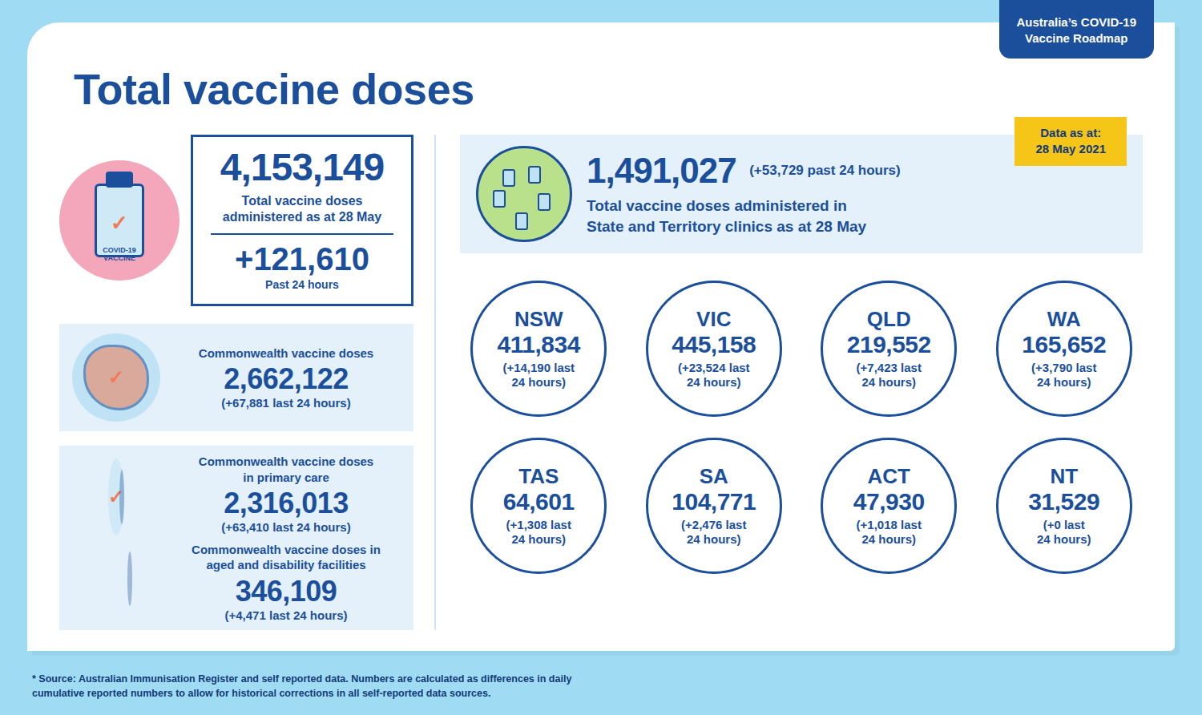Australia’s COVID-19
Vaccine Roadmap
Data as at:
28 May 2021
Total vaccine doses
✓
COVID-19
VACCINE
4,153,149
Total vaccine doses
administered as at 28 May
+121,610
Past 24 hours
✓
Commonwealth vaccine doses
2,662,122
(+67,881 last 24 hours)
✓
Commonwealth vaccine doses
in primary care
2,316,013
(+63,410 last 24 hours)
Commonwealth vaccine doses in
aged and disability facilities
346,109
(+4,471 last 24 hours)
1,491,027 (+53,729 past 24 hours)
Total vaccine doses administered in
State and Territory clinics as at 28 May
NSW
411,834
(+14,190 last
24 hours)
VIC
445,158
(+23,524 last
24 hours)
QLD
219,552
(+7,423 last
24 hours)
WA
165,652
(+3,790 last
24 hours)
TAS
64,601
(+1,308 last
24 hours)
SA
104,771
(+2,476 last
24 hours)
ACT
47,930
(+1,018 last
24 hours)
NT
31,529
(+0 last
24 hours)
* Source: Australian Immunisation Register and self reported data. Numbers are calculated as differences in daily
cumulative reported numbers to allow for historical corrections in all self-reported data sources.